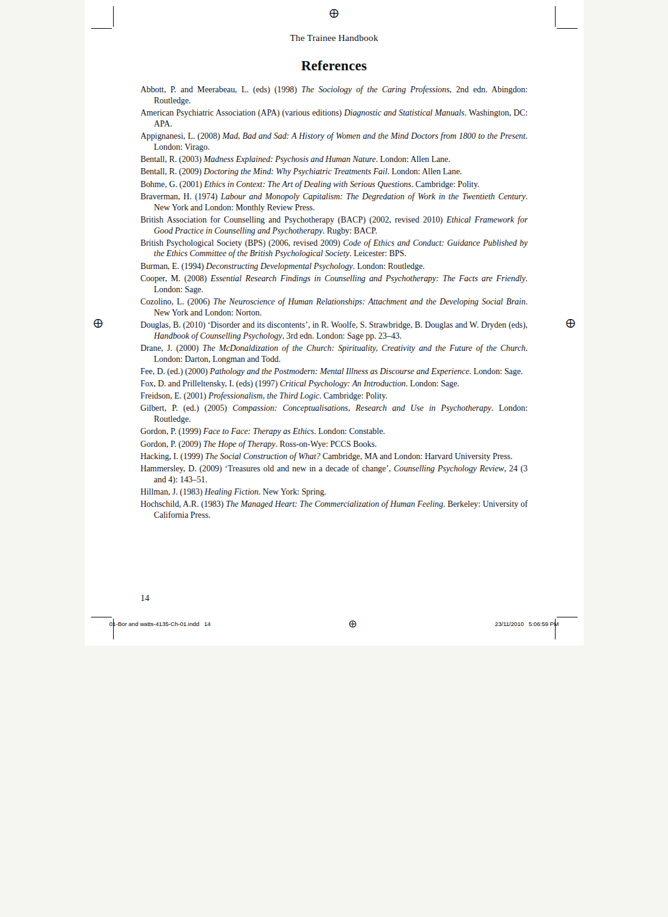⨁ ⨁ ⨁
The Trainee Handbook
References
Abbott, P. and Meerabeau, L. (eds) (1998) The Sociology of the Caring Professions, 2nd edn. Abingdon: Routledge.
American Psychiatric Association (APA) (various editions) Diagnostic and Statistical Manuals. Washington, DC: APA.
Appignanesi, L. (2008) Mad, Bad and Sad: A History of Women and the Mind Doctors from 1800 to the Present. London: Virago.
Bentall, R. (2003) Madness Explained: Psychosis and Human Nature. London: Allen Lane.
Bentall, R. (2009) Doctoring the Mind: Why Psychiatric Treatments Fail. London: Allen Lane.
Bohme, G. (2001) Ethics in Context: The Art of Dealing with Serious Questions. Cambridge: Polity.
Braverman, H. (1974) Labour and Monopoly Capitalism: The Degredation of Work in the Twentieth Century. New York and London: Monthly Review Press.
British Association for Counselling and Psychotherapy (BACP) (2002, revised 2010) Ethical Framework for Good Practice in Counselling and Psychotherapy. Rugby: BACP.
British Psychological Society (BPS) (2006, revised 2009) Code of Ethics and Conduct: Guidance Published by the Ethics Committee of the British Psychological Society. Leicester: BPS.
Burman, E. (1994) Deconstructing Developmental Psychology. London: Routledge.
Cooper, M. (2008) Essential Research Findings in Counselling and Psychotherapy: The Facts are Friendly. London: Sage.
Cozolino, L. (2006) The Neuroscience of Human Relationships: Attachment and the Developing Social Brain. New York and London: Norton.
Douglas, B. (2010) ‘Disorder and its discontents’, in R. Woolfe, S. Strawbridge, B. Douglas and W. Dryden (eds), Handbook of Counselling Psychology, 3rd edn. London: Sage pp. 23–43.
Drane, J. (2000) The McDonaldization of the Church: Spirituality, Creativity and the Future of the Church. London: Darton, Longman and Todd.
Fee, D. (ed.) (2000) Pathology and the Postmodern: Mental Illness as Discourse and Experience. London: Sage.
Fox, D. and Prilleltensky, I. (eds) (1997) Critical Psychology: An Introduction. London: Sage.
Freidson, E. (2001) Professionalism, the Third Logic. Cambridge: Polity.
Gilbert, P. (ed.) (2005) Compassion: Conceptualisations, Research and Use in Psychotherapy. London: Routledge.
Gordon, P. (1999) Face to Face: Therapy as Ethics. London: Constable.
Gordon, P. (2009) The Hope of Therapy. Ross-on-Wye: PCCS Books.
Hacking, I. (1999) The Social Construction of What? Cambridge, MA and London: Harvard University Press.
Hammersley, D. (2009) ‘Treasures old and new in a decade of change’, Counselling Psychology Review, 24 (3 and 4): 143–51.
Hillman, J. (1983) Healing Fiction. New York: Spring.
Hochschild, A.R. (1983) The Managed Heart: The Commercialization of Human Feeling. Berkeley: University of California Press.
14
01-Bor and watts-4135-Ch-01.indd 14 ⨁ 23/11/2010 5:06:59 PM